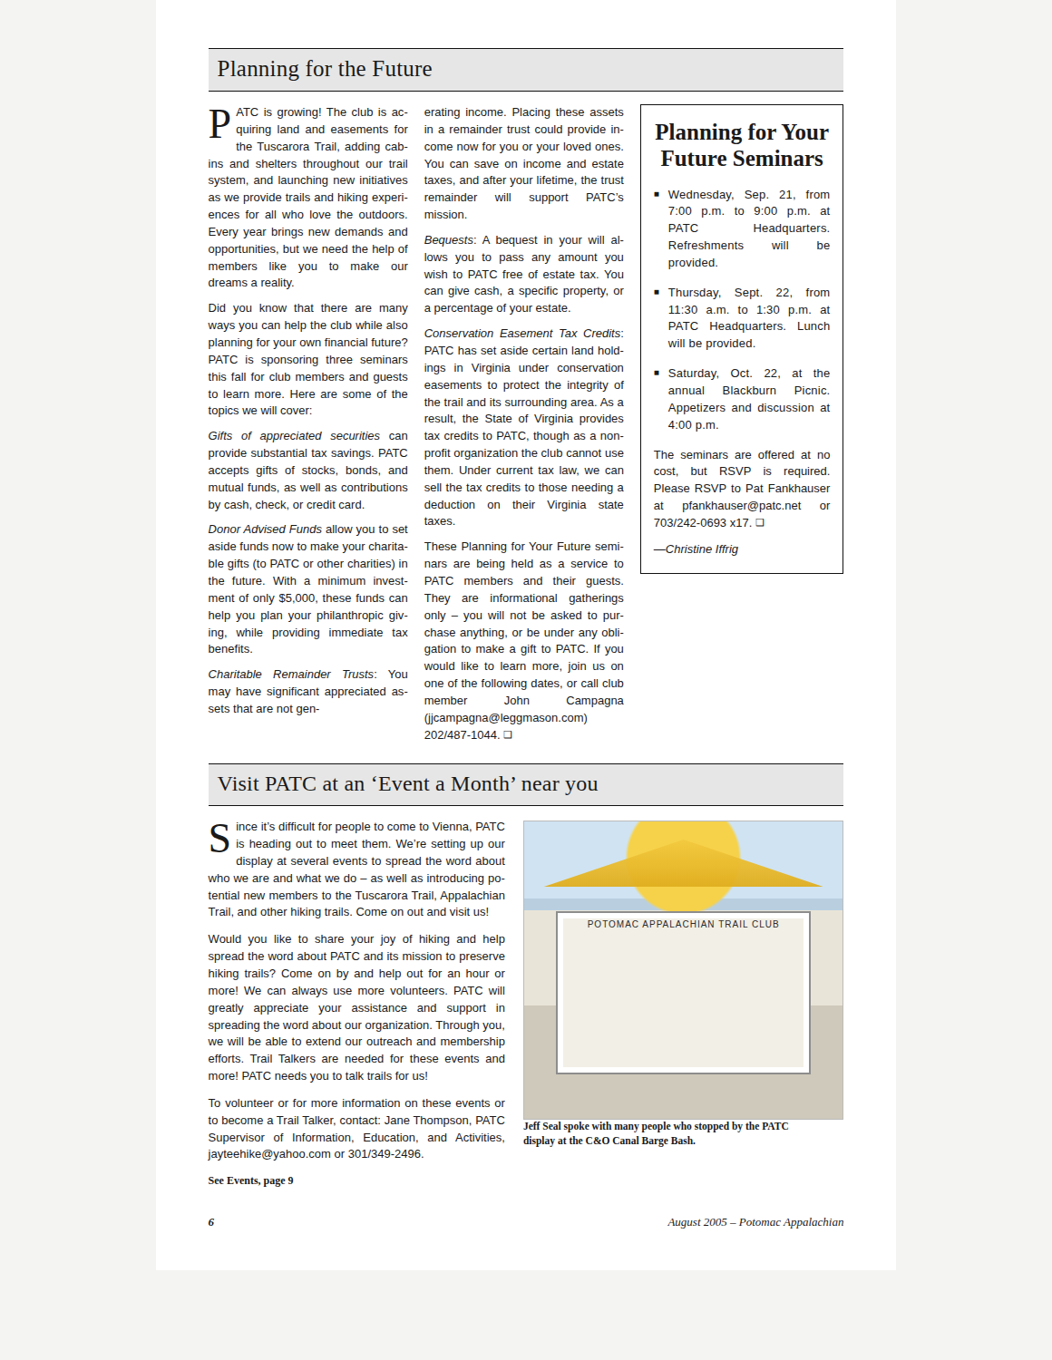Planning for the Future
PATC is growing! The club is acquiring land and easements for the Tuscarora Trail, adding cabins and shelters throughout our trail system, and launching new initiatives as we provide trails and hiking experiences for all who love the outdoors. Every year brings new demands and opportunities, but we need the help of members like you to make our dreams a reality.
Did you know that there are many ways you can help the club while also planning for your own financial future? PATC is sponsoring three seminars this fall for club members and guests to learn more. Here are some of the topics we will cover:
Gifts of appreciated securities can provide substantial tax savings. PATC accepts gifts of stocks, bonds, and mutual funds, as well as contributions by cash, check, or credit card.
Donor Advised Funds allow you to set aside funds now to make your charitable gifts (to PATC or other charities) in the future. With a minimum investment of only $5,000, these funds can help you plan your philanthropic giving, while providing immediate tax benefits.
Charitable Remainder Trusts: You may have significant appreciated assets that are not gen-
erating income. Placing these assets in a remainder trust could provide income now for you or your loved ones. You can save on income and estate taxes, and after your lifetime, the trust remainder will support PATC’s mission.
Bequests: A bequest in your will allows you to pass any amount you wish to PATC free of estate tax. You can give cash, a specific property, or a percentage of your estate.
Conservation Easement Tax Credits: PATC has set aside certain land holdings in Virginia under conservation easements to protect the integrity of the trail and its surrounding area. As a result, the State of Virginia provides tax credits to PATC, though as a non-profit organization the club cannot use them. Under current tax law, we can sell the tax credits to those needing a deduction on their Virginia state taxes.
These Planning for Your Future seminars are being held as a service to PATC members and their guests. They are informational gatherings only – you will not be asked to purchase anything, or be under any obligation to make a gift to PATC. If you would like to learn more, join us on one of the following dates, or call club member John Campagna (jjcampagna@leggmason.com) 202/487-1044. ❑
Planning for Your
Future Seminars
Wednesday, Sep. 21, from 7:00 p.m. to 9:00 p.m. at PATC Headquarters. Refreshments will be provided.
Thursday, Sept. 22, from 11:30 a.m. to 1:30 p.m. at PATC Headquarters. Lunch will be provided.
Saturday, Oct. 22, at the annual Blackburn Picnic. Appetizers and discussion at 4:00 p.m.
The seminars are offered at no cost, but RSVP is required. Please RSVP to Pat Fankhauser at pfankhauser@patc.net or 703/242-0693 x17. ❑
—Christine Iffrig
Visit PATC at an ‘Event a Month’ near you
Since it’s difficult for people to come to Vienna, PATC is heading out to meet them. We’re setting up our display at several events to spread the word about who we are and what we do – as well as introducing potential new members to the Tuscarora Trail, Appalachian Trail, and other hiking trails. Come on out and visit us!
Would you like to share your joy of hiking and help spread the word about PATC and its mission to preserve hiking trails? Come on by and help out for an hour or more! We can always use more volunteers. PATC will greatly appreciate your assistance and support in spreading the word about our organization. Through you, we will be able to extend our outreach and membership efforts. Trail Talkers are needed for these events and more! PATC needs you to talk trails for us!
To volunteer or for more information on these events or to become a Trail Talker, contact: Jane Thompson, PATC Supervisor of Information, Education, and Activities, jayteehike@yahoo.com or 301/349-2496.
See Events, page 9
Jeff Seal spoke with many people who stopped by the PATC
display at the C&O Canal Barge Bash.
6 August 2005 – Potomac Appalachian